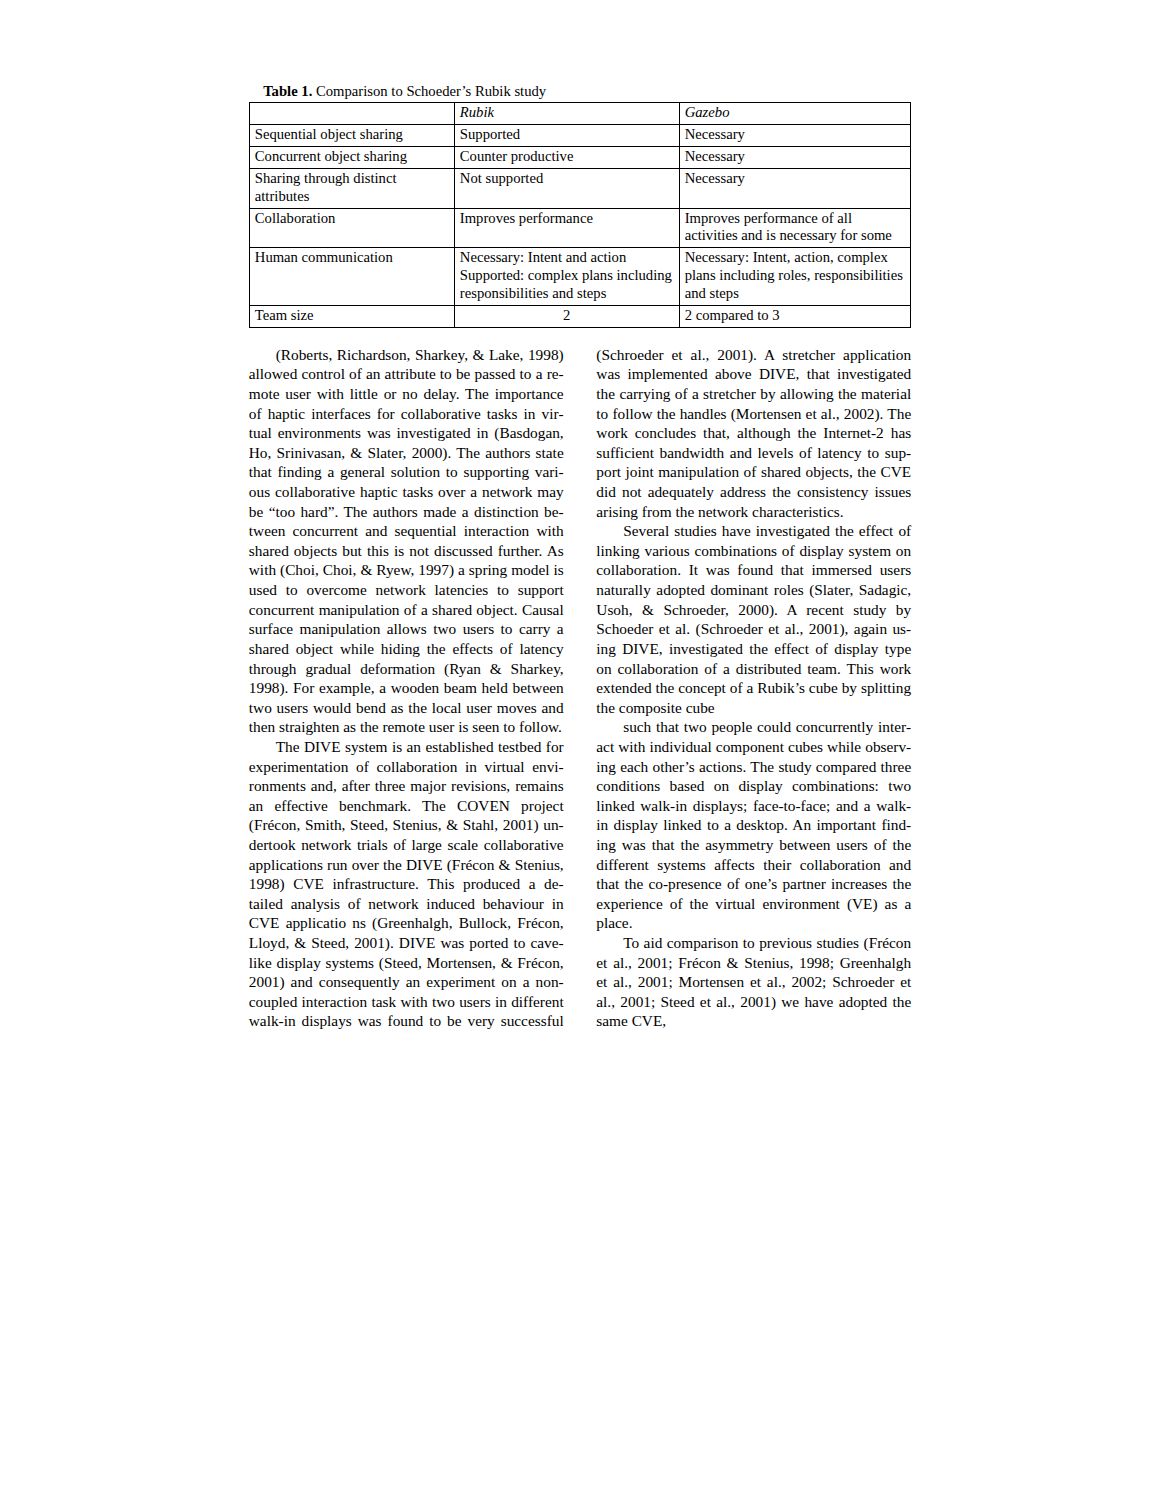Table 1. Comparison to Schoeder’s Rubik study
| | Rubik | Gazebo |
| Sequential object sharing | Supported | Necessary |
| Concurrent object sharing | Counter productive | Necessary |
| Sharing through distinct attributes | Not supported | Necessary |
| Collaboration | Improves performance | Improves performance of all activities and is necessary for some |
| Human communication | Necessary: Intent and action Supported: complex plans including responsibilities and steps | Necessary: Intent, action, complex plans including roles, responsibilities and steps |
| Team size | 2 | 2 compared to 3 |
(Roberts, Richardson, Sharkey, & Lake, 1998) allowed control of an attribute to be passed to a remote user with little or no delay. The importance of haptic interfaces for collaborative tasks in virtual environments was investigated in (Basdogan, Ho, Srinivasan, & Slater, 2000). The authors state that finding a general solution to supporting various collaborative haptic tasks over a network may be “too hard”. The authors made a distinction between concurrent and sequential interaction with shared objects but this is not discussed further. As with (Choi, Choi, & Ryew, 1997) a spring model is used to overcome network latencies to support concurrent manipulation of a shared object. Causal surface manipulation allows two users to carry a shared object while hiding the effects of latency through gradual deformation (Ryan & Sharkey, 1998). For example, a wooden beam held between two users would bend as the local user moves and then straighten as the remote user is seen to follow.
The DIVE system is an established testbed for experimentation of collaboration in virtual environments and, after three major revisions, remains an effective benchmark. The COVEN project (Frécon, Smith, Steed, Stenius, & Stahl, 2001) undertook network trials of large scale collaborative applications run over the DIVE (Frécon & Stenius, 1998) CVE infrastructure. This produced a detailed analysis of network induced behaviour in CVE applicatio ns (Greenhalgh, Bullock, Frécon, Lloyd, & Steed, 2001). DIVE was ported to cave-like display systems (Steed, Mortensen, & Frécon, 2001) and consequently an experiment on a non-coupled interaction task with two users in different walk-in displays was found to be very successful (Schroeder et al., 2001). A stretcher application was implemented above DIVE, that investigated the carrying of a stretcher by allowing the material to follow the handles (Mortensen et al., 2002). The work concludes that, although the Internet-2 has sufficient bandwidth and levels of latency to support joint manipulation of shared objects, the CVE did not adequately address the consistency issues arising from the network characteristics.
Several studies have investigated the effect of linking various combinations of display system on collaboration. It was found that immersed users naturally adopted dominant roles (Slater, Sadagic, Usoh, & Schroeder, 2000). A recent study by Schoeder et al. (Schroeder et al., 2001), again using DIVE, investigated the effect of display type on collaboration of a distributed team. This work extended the concept of a Rubik’s cube by splitting the composite cube
such that two people could concurrently interact with individual component cubes while observing each other’s actions. The study compared three conditions based on display combinations: two linked walk-in displays; face-to-face; and a walk-in display linked to a desktop. An important finding was that the asymmetry between users of the different systems affects their collaboration and that the co-presence of one’s partner increases the experience of the virtual environment (VE) as a place.
To aid comparison to previous studies (Frécon et al., 2001; Frécon & Stenius, 1998; Greenhalgh et al., 2001; Mortensen et al., 2002; Schroeder et al., 2001; Steed et al., 2001) we have adopted the same CVE,